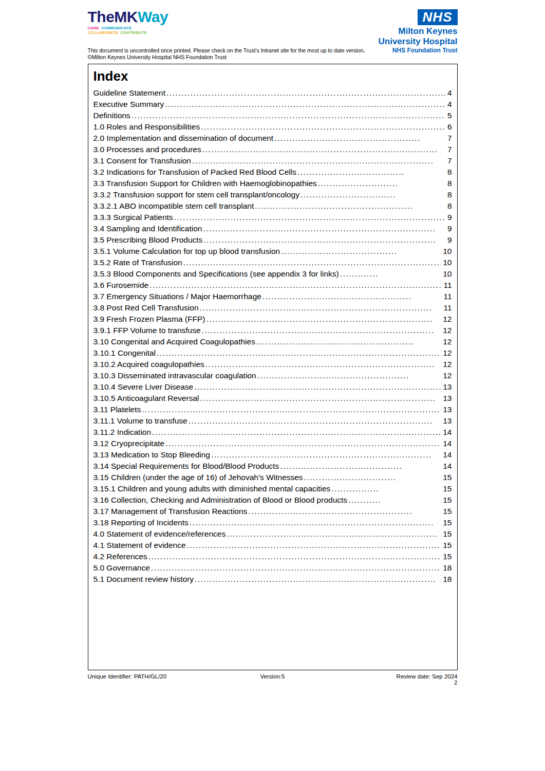The MK Way
CARE. COMMUNICATE.
COLLABORATE. CONTRIBUTE.
NHS
Milton Keynes
University Hospital
NHS Foundation Trust
This document is uncontrolled once printed. Please check on the Trust’s Intranet site for the most up to date version.
©Milton Keynes University Hospital NHS Foundation Trust
Index
Guideline Statement............................................................................................... 4
Executive Summary................................................................................................ 4
Definitions............................................................................................................. 5
1.0 Roles and Responsibilities..................................................................................... 6
2.0 Implementation and dissemination of document................................................. 7
3.0 Processes and procedures............................................................................... 7
3.1 Consent for Transfusion................................................................................. 7
3.2 Indications for Transfusion of Packed Red Blood Cells.................................... 8
3.3 Transfusion Support for Children with Haemoglobinopathies........................... 8
3.3.2 Transfusion support for stem cell transplant/oncology................................ 8
3.3.2.1 ABO incompatible stem cell transplant..................................................... 8
3.3.3 Surgical Patients............................................................................................. 9
3.4 Sampling and Identification.............................................................................. 9
3.5 Prescribing Blood Products.............................................................................. 9
3.5.1 Volume Calculation for top up blood transfusion....................................... 10
3.5.2 Rate of Transfusion....................................................................................... 10
3.5.3 Blood Components and Specifications (see appendix 3 for links)............. 10
3.6 Furosemide..................................................................................................... 11
3.7 Emergency Situations / Major Haemorrhage.................................................. 11
3.8 Post Red Cell Transfusion.............................................................................. 11
3.9 Fresh Frozen Plasma (FFP)............................................................................ 12
3.9.1 FFP Volume to transfuse.............................................................................. 12
3.10 Congenital and Acquired Coagulopathies..................................................... 12
3.10.1 Congenital................................................................................................. 12
3.10.2 Acquired coagulopathies............................................................................. 12
3.10.3 Disseminated intravascular coagulation................................................... 12
3.10.4 Severe Liver Disease................................................................................... 13
3.10.5 Anticoagulant Reversal............................................................................... 13
3.11 Platelets....................................................................................................... 13
3.11.1 Volume to transfuse.................................................................................. 13
3.11.2 Indication..................................................................................................... 14
3.12 Cryoprecipitate............................................................................................. 14
3.13 Medication to Stop Bleeding.......................................................................... 14
3.14 Special Requirements for Blood/Blood Products......................................... 14
3.15 Children (under the age of 16) of Jehovah’s Witnesses............................... 15
3.15.1 Children and young adults with diminished mental capacities................ 15
3.16 Collection, Checking and Administration of Blood or Blood products........... 15
3.17 Management of Transfusion Reactions....................................................... 15
3.18 Reporting of Incidents.................................................................................. 15
4.0 Statement of evidence/references....................................................................... 15
4.1 Statement of evidence..................................................................................... 15
4.2 References..................................................................................................... 15
5.0 Governance............................................................................................................. 18
5.1 Document review history................................................................................. 18
Unique Identifier: PATH/GL/20
Version:5
Review date: Sep 2024
2